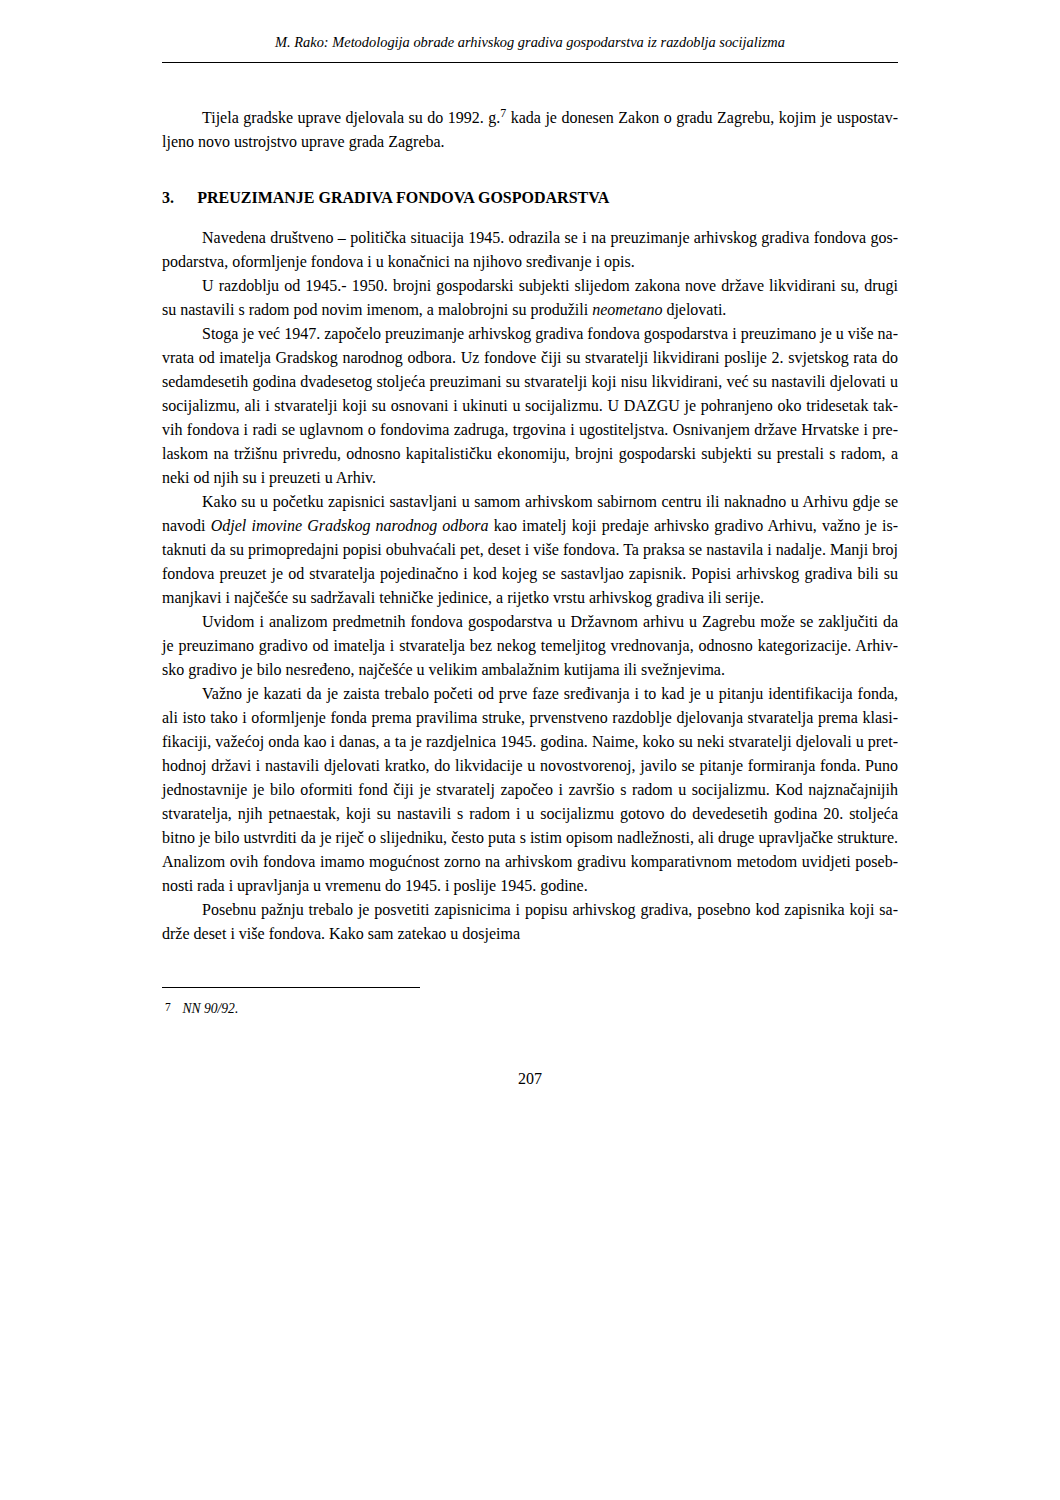M. Rako: Metodologija obrade arhivskog gradiva gospodarstva iz razdoblja socijalizma
Tijela gradske uprave djelovala su do 1992. g.7 kada je donesen Zakon o gradu Zagrebu, kojim je uspostavljeno novo ustrojstvo uprave grada Zagreba.
3. PREUZIMANJE GRADIVA FONDOVA GOSPODARSTVA
Navedena društveno – politička situacija 1945. odrazila se i na preuzimanje arhivskog gradiva fondova gospodarstva, oformljenje fondova i u konačnici na njihovo sređivanje i opis.
U razdoblju od 1945.- 1950. brojni gospodarski subjekti slijedom zakona nove države likvidirani su, drugi su nastavili s radom pod novim imenom, a malobrojni su produžili neometano djelovati.
Stoga je već 1947. započelo preuzimanje arhivskog gradiva fondova gospodarstva i preuzimano je u više navrata od imatelja Gradskog narodnog odbora. Uz fondove čiji su stvaratelji likvidirani poslije 2. svjetskog rata do sedamdesetih godina dvadesetog stoljeća preuzimani su stvaratelji koji nisu likvidirani, već su nastavili djelovati u socijalizmu, ali i stvaratelji koji su osnovani i ukinuti u socijalizmu. U DAZGU je pohranjeno oko tridesetak takvih fondova i radi se uglavnom o fondovima zadruga, trgovina i ugostiteljstva. Osnivanjem države Hrvatske i prelaskom na tržišnu privredu, odnosno kapitalističku ekonomiju, brojni gospodarski subjekti su prestali s radom, a neki od njih su i preuzeti u Arhiv.
Kako su u početku zapisnici sastavljani u samom arhivskom sabirnom centru ili naknadno u Arhivu gdje se navodi Odjel imovine Gradskog narodnog odbora kao imatelj koji predaje arhivsko gradivo Arhivu, važno je istaknuti da su primopredajni popisi obuhvaćali pet, deset i više fondova. Ta praksa se nastavila i nadalje. Manji broj fondova preuzet je od stvaratelja pojedinačno i kod kojeg se sastavljao zapisnik. Popisi arhivskog gradiva bili su manjkavi i najčešće su sadržavali tehničke jedinice, a rijetko vrstu arhivskog gradiva ili serije.
Uvidom i analizom predmetnih fondova gospodarstva u Državnom arhivu u Zagrebu može se zaključiti da je preuzimano gradivo od imatelja i stvaratelja bez nekog temeljitog vrednovanja, odnosno kategorizacije. Arhivsko gradivo je bilo nesređeno, najčešće u velikim ambalažnim kutijama ili svežnjevima.
Važno je kazati da je zaista trebalo početi od prve faze sređivanja i to kad je u pitanju identifikacija fonda, ali isto tako i oformljenje fonda prema pravilima struke, prvenstveno razdoblje djelovanja stvaratelja prema klasifikaciji, važećoj onda kao i danas, a ta je razdjelnica 1945. godina. Naime, koko su neki stvaratelji djelovali u prethodnoj državi i nastavili djelovati kratko, do likvidacije u novostvorenoj, javilo se pitanje formiranja fonda. Puno jednostavnije je bilo oformiti fond čiji je stvaratelj započeo i završio s radom u socijalizmu. Kod najznačajnijih stvaratelja, njih petnaestak, koji su nastavili s radom i u socijalizmu gotovo do devedesetih godina 20. stoljeća bitno je bilo ustvrditi da je riječ o slijedniku, često puta s istim opisom nadležnosti, ali druge upravljačke strukture. Analizom ovih fondova imamo mogućnost zorno na arhivskom gradivu komparativnom metodom uvidjeti posebnosti rada i upravljanja u vremenu do 1945. i poslije 1945. godine.
Posebnu pažnju trebalo je posvetiti zapisnicima i popisu arhivskog gradiva, posebno kod zapisnika koji sadrže deset i više fondova. Kako sam zatekao u dosjeima
7 NN 90/92.
207